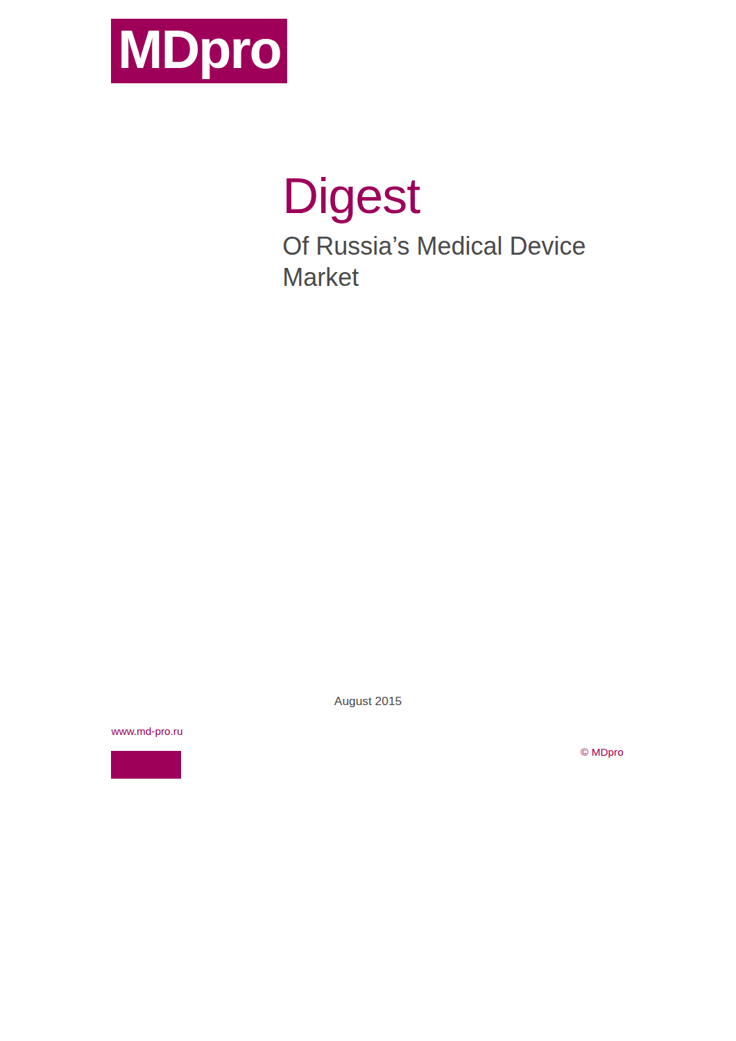MD pro
Digest
Of Russia’s Medical Device Market
August 2015
www.md-pro.ru
© MDpro